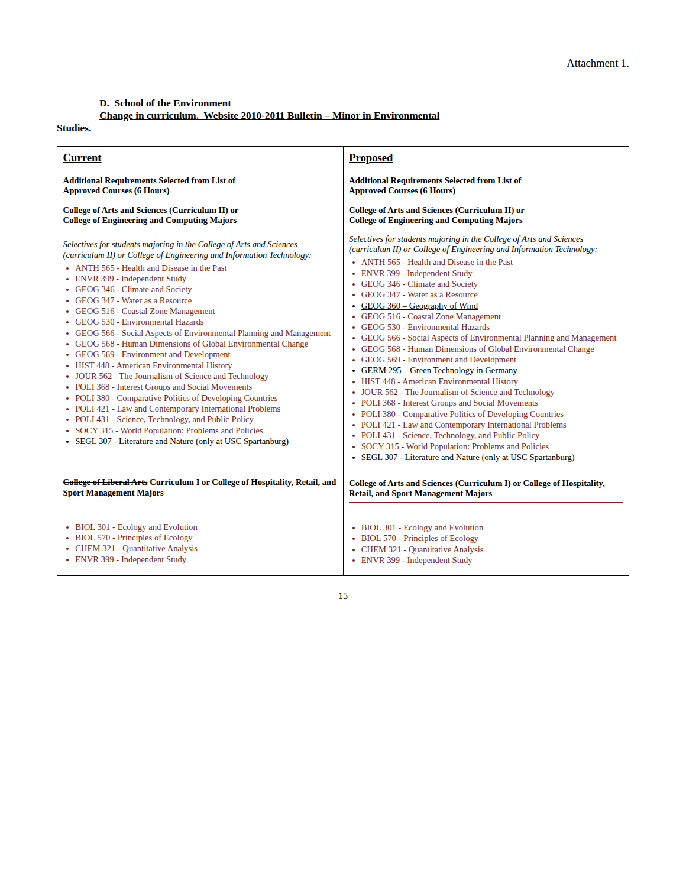Attachment 1.
D. School of the Environment
Change in curriculum. Website 2010-2011 Bulletin – Minor in Environmental
Studies.
| Current Additional Requirements Selected from List of Approved Courses (6 Hours) College of Arts and Sciences (Curriculum II) or College of Engineering and Computing Majors Selectives for students majoring in the College of Arts and Sciences (curriculum II) or College of Engineering and Information Technology: ANTH 565 - Health and Disease in the Past ENVR 399 - Independent Study GEOG 346 - Climate and Society GEOG 347 - Water as a Resource GEOG 516 - Coastal Zone Management GEOG 530 - Environmental Hazards GEOG 566 - Social Aspects of Environmental Planning and Management GEOG 568 - Human Dimensions of Global Environmental Change GEOG 569 - Environment and Development HIST 448 - American Environmental History JOUR 562 - The Journalism of Science and Technology POLI 368 - Interest Groups and Social Movements POLI 380 - Comparative Politics of Developing Countries POLI 421 - Law and Contemporary International Problems POLI 431 - Science, Technology, and Public Policy SOCY 315 - World Population: Problems and Policies SEGL 307 - Literature and Nature (only at USC Spartanburg) College of Liberal Arts Curriculum I or College of Hospitality, Retail, and Sport Management Majors BIOL 301 - Ecology and Evolution BIOL 570 - Principles of Ecology CHEM 321 - Quantitative Analysis ENVR 399 - Independent Study | Proposed Additional Requirements Selected from List of Approved Courses (6 Hours) College of Arts and Sciences (Curriculum II) or College of Engineering and Computing Majors Selectives for students majoring in the College of Arts and Sciences (curriculum II) or College of Engineering and Information Technology: ANTH 565 - Health and Disease in the Past ENVR 399 - Independent Study GEOG 346 - Climate and Society GEOG 347 - Water as a Resource GEOG 360 – Geography of Wind GEOG 516 - Coastal Zone Management GEOG 530 - Environmental Hazards GEOG 566 - Social Aspects of Environmental Planning and Management GEOG 568 - Human Dimensions of Global Environmental Change GEOG 569 - Environment and Development GERM 295 – Green Technology in Germany HIST 448 - American Environmental History JOUR 562 - The Journalism of Science and Technology POLI 368 - Interest Groups and Social Movements POLI 380 - Comparative Politics of Developing Countries POLI 421 - Law and Contemporary International Problems POLI 431 - Science, Technology, and Public Policy SOCY 315 - World Population: Problems and Policies SEGL 307 - Literature and Nature (only at USC Spartanburg) College of Arts and Sciences (Curriculum I) or College of Hospitality, Retail, and Sport Management Majors BIOL 301 - Ecology and Evolution BIOL 570 - Principles of Ecology CHEM 321 - Quantitative Analysis ENVR 399 - Independent Study |
15